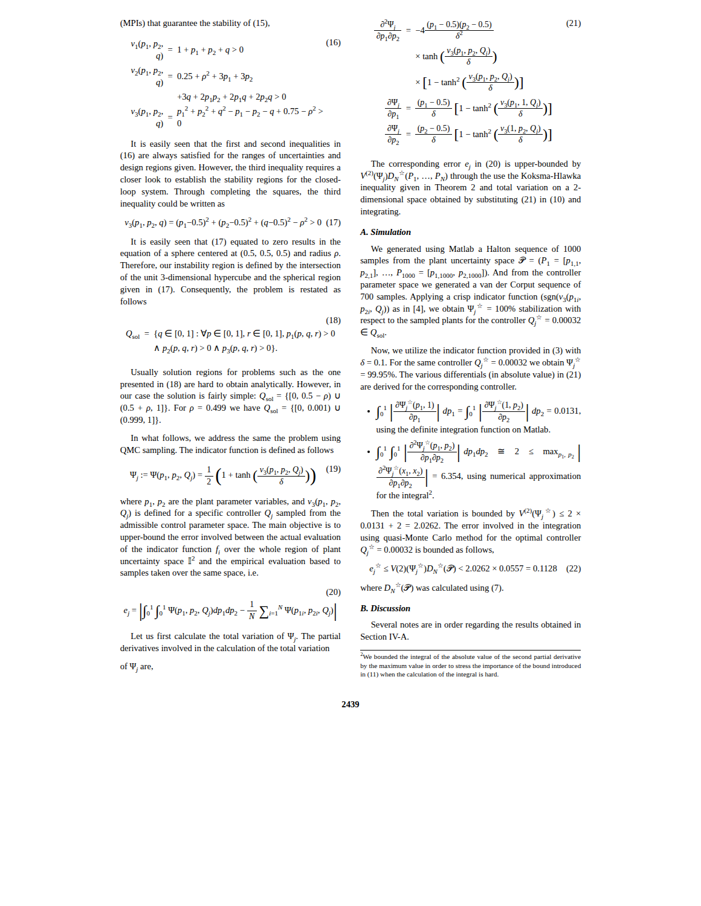(MPIs) that guarantee the stability of (15),
(16)
| v 1 ( p 1 , p 2 , q ) | = | 1 + p 1 + p 2 + q > 0 |
| v 2 ( p 1 , p 2 , q ) | = | 0.25 + ρ 2 + 3 p 1 + 3 p 2 |
| | | +3 q + 2 p 1 p 2 + 2 p 1 q + 2 p 2 q > 0 |
| v 3 ( p 1 , p 2 , q ) | = | p 1 2 + p 2 2 + q 2 − p 1 − p 2 − q + 0.75 − ρ 2 > 0 |
It is easily seen that the first and second inequalities in (16) are always satisfied for the ranges of uncertainties and design regions given. However, the third inequality requires a closer look to establish the stability regions for the closed-loop system. Through completing the squares, the third inequality could be written as
(17) v3(p1, p2, q) = (p1−0.5)2 + (p2−0.5)2 + (q−0.5)2 − ρ2 > 0
It is easily seen that (17) equated to zero results in the equation of a sphere centered at (0.5, 0.5, 0.5) and radius ρ. Therefore, our instability region is defined by the intersection of the unit 3-dimensional hypercube and the spherical region given in (17). Consequently, the problem is restated as follows
(18)
| Q sol | = | { q ∈ [0, 1] : ∀ p ∈ [0, 1], r ∈ [0, 1], p 1 ( p , q , r ) > 0 |
| | | ∧ p 2 ( p , q , r ) > 0 ∧ p 3 ( p , q , r ) > 0}. |
Usually solution regions for problems such as the one presented in (18) are hard to obtain analytically. However, in our case the solution is fairly simple: Qsol = {[0, 0.5 − ρ) ∪ (0.5 + ρ, 1]}. For ρ = 0.499 we have Qsol = {[0, 0.001) ∪ (0.999, 1]}.
In what follows, we address the same the problem using QMC sampling. The indicator function is defined as follows
(19) Ψj := Ψ(p1, p2, Qj) = 12 (1 + tanh (v3(p1, p2, Qj) δ))
where p1, p2 are the plant parameter variables, and v3(p1, p2, Qj) is defined for a specific controller Qj sampled from the admissible control parameter space. The main objective is to upper-bound the error involved between the actual evaluation of the indicator function fi over the whole region of plant uncertainty space 𝕀2 and the empirical evaluation based to samples taken over the same space, i.e.
(20) ej = |∫01 ∫01 Ψ(p1, p2, Qj)dp1dp2 − 1 N ∑i=1N Ψ(p1i, p2i, Qj)|
Let us first calculate the total variation of Ψj. The partial derivatives involved in the calculation of the total variation
of Ψj are,
(21)
| ∂ 2 Ψ j ∂ p 1 ∂ p 2 | = | −4 ( p 1 − 0.5)( p 2 − 0.5) δ 2 |
| | | × tanh ( v 3 ( p 1 , p 2 , Q j ) δ ) |
| | | × [ 1 − tanh 2 ( v 3 ( p 1 , p 2 , Q j ) δ ) ] |
| ∂Ψ j ∂ p 1 | = | ( p 1 − 0.5) δ [ 1 − tanh 2 ( v 3 ( p 1 , 1, Q j ) δ ) ] |
| ∂Ψ j ∂ p 2 | = | ( p 2 − 0.5) δ [ 1 − tanh 2 ( v 3 (1, p 2 , Q j ) δ ) ] |
The corresponding error ej in (20) is upper-bounded by V(2)(Ψj)DN☆(P1, …, PN) through the use the Koksma-Hlawka inequality given in Theorem 2 and total variation on a 2-dimensional space obtained by substituting (21) in (10) and integrating.
A. Simulation
We generated using Matlab a Halton sequence of 1000 samples from the plant uncertainty space 𝒫 = (P1 = [p1,1, p2,1], …, P1000 = [p1,1000, p2,1000]). And from the controller parameter space we generated a van der Corput sequence of 700 samples. Applying a crisp indicator function (sgn(v3(p1i, p2i, Qj)) as in [4], we obtain Ψj☆ = 100% stabilization with respect to the sampled plants for the controller Qj☆ = 0.00032 ∈ Qsol.
Now, we utilize the indicator function provided in (3) with δ = 0.1. For the same controller Qj☆ = 0.00032 we obtain Ψj☆ = 99.95%. The various differentials (in absolute value) in (21) are derived for the corresponding controller.
∫01 |∂Ψj☆(p1, 1)∂p1| dp1 = ∫01 |∂Ψj☆(1, p2)∂p2| dp2 = 0.0131, using the definite integration function on Matlab.
∫01 ∫01 |∂2Ψj☆(p1, p2)∂p1∂p2| dp1dp2 ≅ 2 ≤ maxp1, p2 |∂2Ψj☆(x1, x2)∂p1∂p2| = 6.354, using numerical approximation for the integral2.
Then the total variation is bounded by V(2)(Ψj☆) ≤ 2 × 0.0131 + 2 = 2.0262. The error involved in the integration using quasi-Monte Carlo method for the optimal controller Qj☆ = 0.00032 is bounded as follows,
(22) ej☆ ≤ V(2)(Ψj☆)DN☆(𝒫) < 2.0262 × 0.0557 = 0.1128
where DN☆(𝒫) was calculated using (7).
B. Discussion
Several notes are in order regarding the results obtained in Section IV-A.
2We bounded the integral of the absolute value of the second partial derivative by the maximum value in order to stress the importance of the bound introduced in (11) when the calculation of the integral is hard.
2439